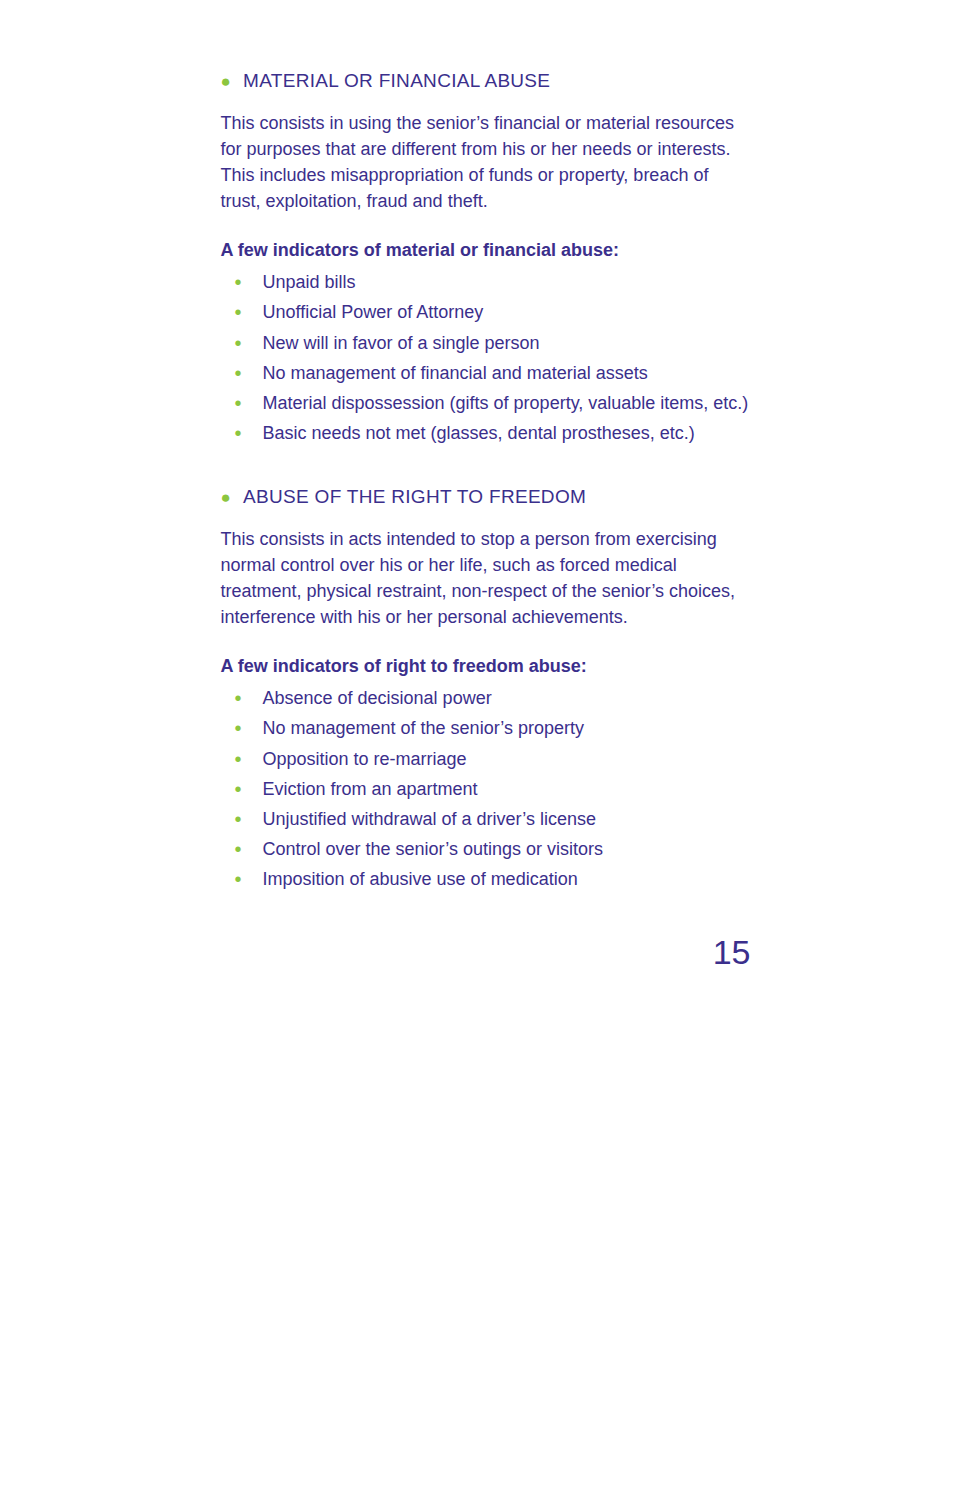●MATERIAL OR FINANCIAL ABUSE
This consists in using the senior’s financial or material resources for purposes that are different from his or her needs or interests. This includes misappropriation of funds or property, breach of trust, exploitation, fraud and theft.
A few indicators of material or financial abuse:
Unpaid bills
Unofficial Power of Attorney
New will in favor of a single person
No management of financial and material assets
Material dispossession (gifts of property, valuable items, etc.)
Basic needs not met (glasses, dental prostheses, etc.)
●ABUSE OF THE RIGHT TO FREEDOM
This consists in acts intended to stop a person from exercising normal control over his or her life, such as forced medical treatment, physical restraint, non-respect of the senior’s choices, interference with his or her personal achievements.
A few indicators of right to freedom abuse:
Absence of decisional power
No management of the senior’s property
Opposition to re-marriage
Eviction from an apartment
Unjustified withdrawal of a driver’s license
Control over the senior’s outings or visitors
Imposition of abusive use of medication
15